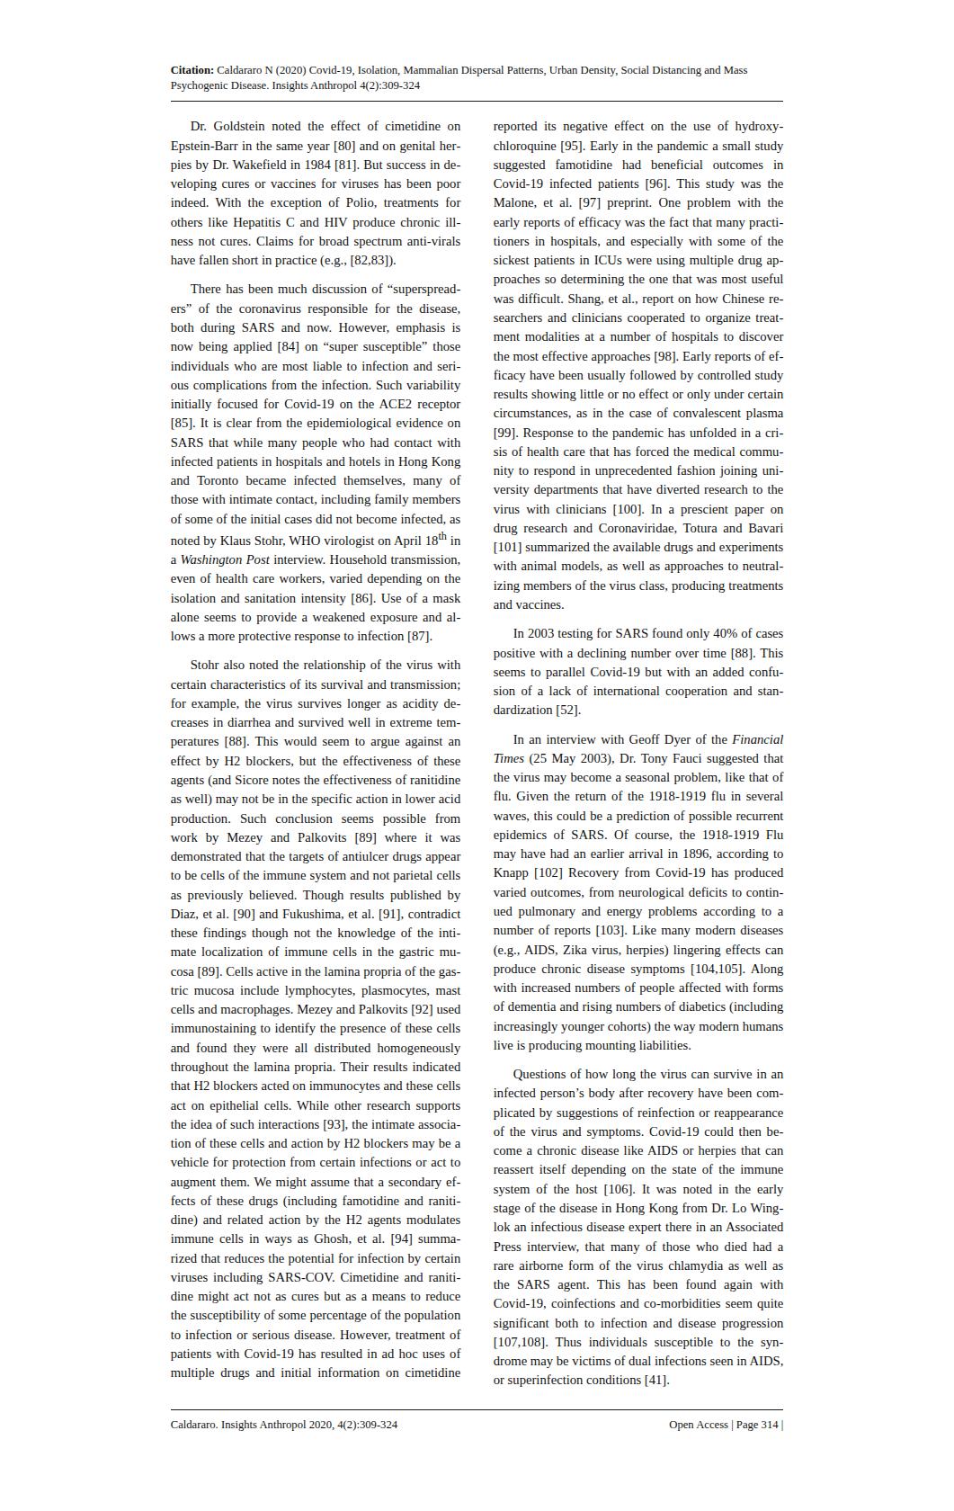Citation: Caldararo N (2020) Covid-19, Isolation, Mammalian Dispersal Patterns, Urban Density, Social Distancing and Mass Psychogenic Disease. Insights Anthropol 4(2):309-324
Dr. Goldstein noted the effect of cimetidine on Epstein-Barr in the same year [80] and on genital herpies by Dr. Wakefield in 1984 [81]. But success in developing cures or vaccines for viruses has been poor indeed. With the exception of Polio, treatments for others like Hepatitis C and HIV produce chronic illness not cures. Claims for broad spectrum anti-virals have fallen short in practice (e.g., [82,83]).
There has been much discussion of “superspreaders” of the coronavirus responsible for the disease, both during SARS and now. However, emphasis is now being applied [84] on “super susceptible” those individuals who are most liable to infection and serious complications from the infection. Such variability initially focused for Covid-19 on the ACE2 receptor [85]. It is clear from the epidemiological evidence on SARS that while many people who had contact with infected patients in hospitals and hotels in Hong Kong and Toronto became infected themselves, many of those with intimate contact, including family members of some of the initial cases did not become infected, as noted by Klaus Stohr, WHO virologist on April 18th in a Washington Post interview. Household transmission, even of health care workers, varied depending on the isolation and sanitation intensity [86]. Use of a mask alone seems to provide a weakened exposure and allows a more protective response to infection [87].
Stohr also noted the relationship of the virus with certain characteristics of its survival and transmission; for example, the virus survives longer as acidity decreases in diarrhea and survived well in extreme temperatures [88]. This would seem to argue against an effect by H2 blockers, but the effectiveness of these agents (and Sicore notes the effectiveness of ranitidine as well) may not be in the specific action in lower acid production. Such conclusion seems possible from work by Mezey and Palkovits [89] where it was demonstrated that the targets of antiulcer drugs appear to be cells of the immune system and not parietal cells as previously believed. Though results published by Diaz, et al. [90] and Fukushima, et al. [91], contradict these findings though not the knowledge of the intimate localization of immune cells in the gastric mucosa [89]. Cells active in the lamina propria of the gastric mucosa include lymphocytes, plasmocytes, mast cells and macrophages. Mezey and Palkovits [92] used immunostaining to identify the presence of these cells and found they were all distributed homogeneously throughout the lamina propria. Their results indicated that H2 blockers acted on immunocytes and these cells act on epithelial cells. While other research supports the idea of such interactions [93], the intimate association of these cells and action by H2 blockers may be a vehicle for protection from certain infections or act to augment them. We might assume that a secondary effects of these drugs (including famotidine and ranitidine) and related action by the H2 agents modulates immune cells in ways as Ghosh, et al. [94] summarized that reduces the potential for infection by certain viruses including SARS-COV. Cimetidine and ranitidine might act not as cures but as a means to reduce the susceptibility of some percentage of the population to infection or serious disease. However, treatment of patients with Covid-19 has resulted in ad hoc uses of multiple drugs and initial information on cimetidine reported its negative effect on the use of hydroxychloroquine [95]. Early in the pandemic a small study suggested famotidine had beneficial outcomes in Covid-19 infected patients [96]. This study was the Malone, et al. [97] preprint. One problem with the early reports of efficacy was the fact that many practitioners in hospitals, and especially with some of the sickest patients in ICUs were using multiple drug approaches so determining the one that was most useful was difficult. Shang, et al., report on how Chinese researchers and clinicians cooperated to organize treatment modalities at a number of hospitals to discover the most effective approaches [98]. Early reports of efficacy have been usually followed by controlled study results showing little or no effect or only under certain circumstances, as in the case of convalescent plasma [99]. Response to the pandemic has unfolded in a crisis of health care that has forced the medical community to respond in unprecedented fashion joining university departments that have diverted research to the virus with clinicians [100]. In a prescient paper on drug research and Coronaviridae, Totura and Bavari [101] summarized the available drugs and experiments with animal models, as well as approaches to neutralizing members of the virus class, producing treatments and vaccines.
In 2003 testing for SARS found only 40% of cases positive with a declining number over time [88]. This seems to parallel Covid-19 but with an added confusion of a lack of international cooperation and standardization [52].
In an interview with Geoff Dyer of the Financial Times (25 May 2003), Dr. Tony Fauci suggested that the virus may become a seasonal problem, like that of flu. Given the return of the 1918-1919 flu in several waves, this could be a prediction of possible recurrent epidemics of SARS. Of course, the 1918-1919 Flu may have had an earlier arrival in 1896, according to Knapp [102] Recovery from Covid-19 has produced varied outcomes, from neurological deficits to continued pulmonary and energy problems according to a number of reports [103]. Like many modern diseases (e.g., AIDS, Zika virus, herpies) lingering effects can produce chronic disease symptoms [104,105]. Along with increased numbers of people affected with forms of dementia and rising numbers of diabetics (including increasingly younger cohorts) the way modern humans live is producing mounting liabilities.
Questions of how long the virus can survive in an infected person’s body after recovery have been complicated by suggestions of reinfection or reappearance of the virus and symptoms. Covid-19 could then become a chronic disease like AIDS or herpies that can reassert itself depending on the state of the immune system of the host [106]. It was noted in the early stage of the disease in Hong Kong from Dr. Lo Wing-lok an infectious disease expert there in an Associated Press interview, that many of those who died had a rare airborne form of the virus chlamydia as well as the SARS agent. This has been found again with Covid-19, coinfections and co-morbidities seem quite significant both to infection and disease progression [107,108]. Thus individuals susceptible to the syndrome may be victims of dual infections seen in AIDS, or superinfection conditions [41].
Caldararo. Insights Anthropol 2020, 4(2):309-324
Open Access | Page 314 |